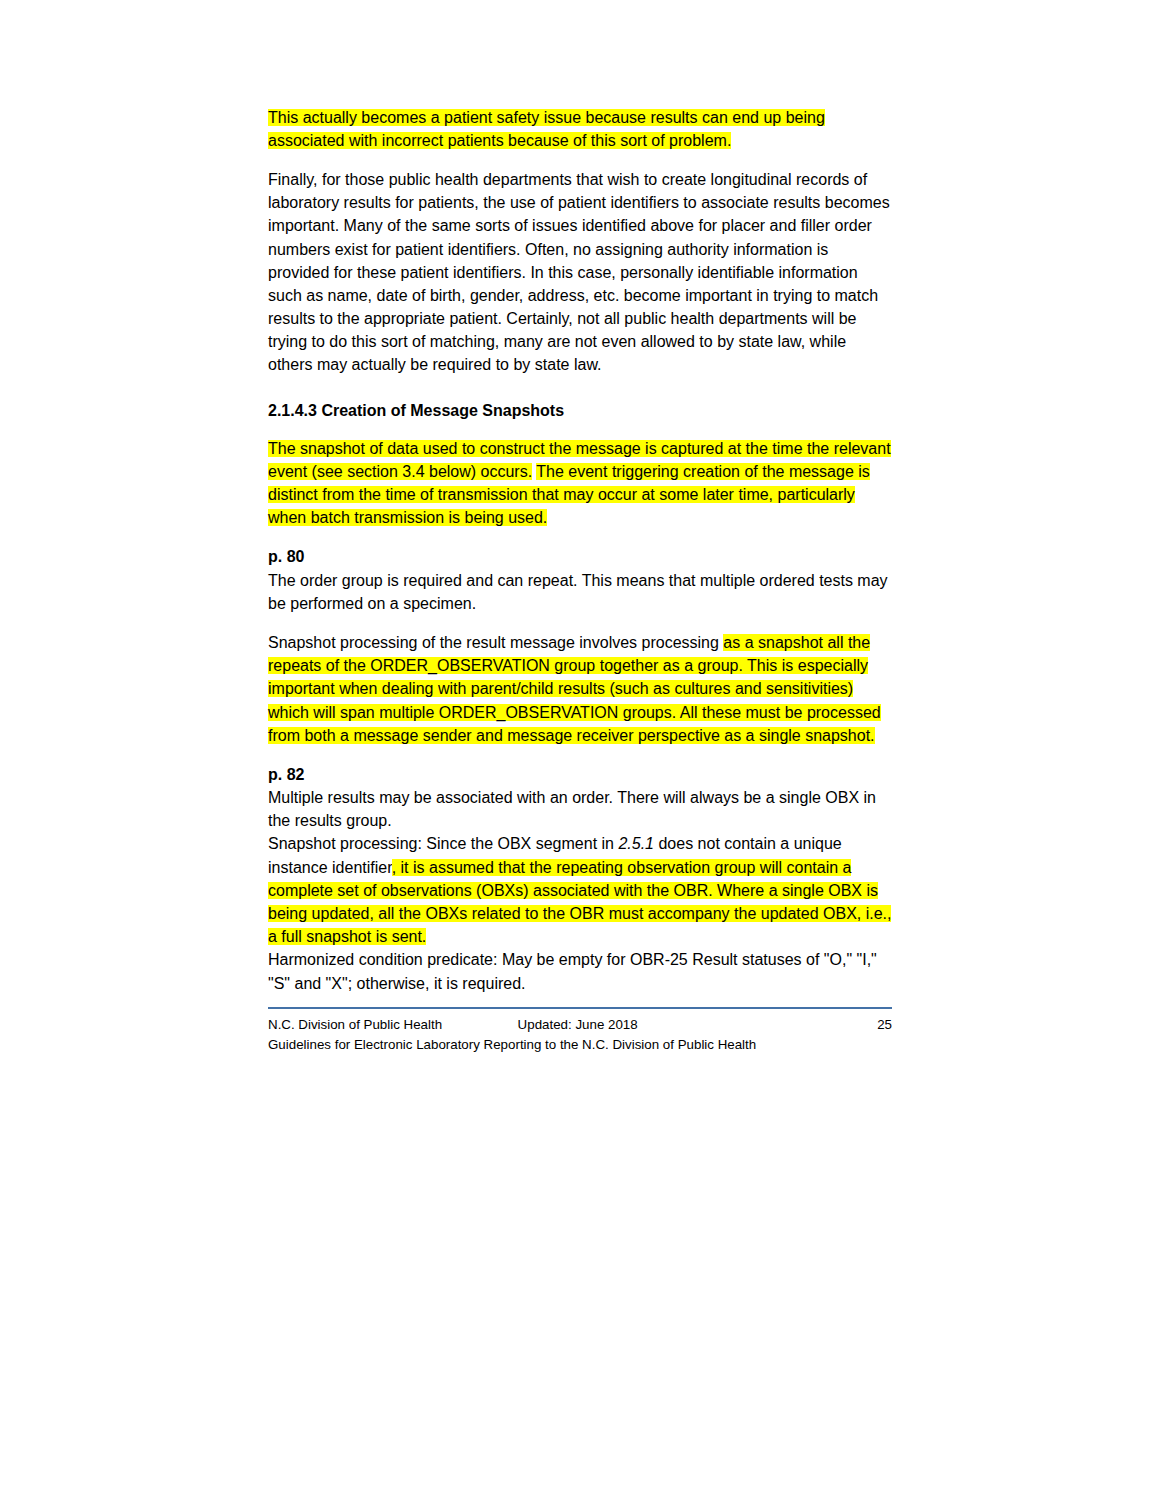This actually becomes a patient safety issue because results can end up being associated with incorrect patients because of this sort of problem.
Finally, for those public health departments that wish to create longitudinal records of laboratory results for patients, the use of patient identifiers to associate results becomes important. Many of the same sorts of issues identified above for placer and filler order numbers exist for patient identifiers. Often, no assigning authority information is provided for these patient identifiers. In this case, personally identifiable information such as name, date of birth, gender, address, etc. become important in trying to match results to the appropriate patient. Certainly, not all public health departments will be trying to do this sort of matching, many are not even allowed to by state law, while others may actually be required to by state law.
2.1.4.3 Creation of Message Snapshots
The snapshot of data used to construct the message is captured at the time the relevant event (see section 3.4 below) occurs. The event triggering creation of the message is distinct from the time of transmission that may occur at some later time, particularly when batch transmission is being used.
p. 80
The order group is required and can repeat. This means that multiple ordered tests may be performed on a specimen.
Snapshot processing of the result message involves processing as a snapshot all the repeats of the ORDER_OBSERVATION group together as a group. This is especially important when dealing with parent/child results (such as cultures and sensitivities) which will span multiple ORDER_OBSERVATION groups. All these must be processed from both a message sender and message receiver perspective as a single snapshot.
p. 82
Multiple results may be associated with an order. There will always be a single OBX in the results group.
Snapshot processing: Since the OBX segment in 2.5.1 does not contain a unique instance identifier, it is assumed that the repeating observation group will contain a complete set of observations (OBXs) associated with the OBR. Where a single OBX is being updated, all the OBXs related to the OBR must accompany the updated OBX, i.e., a full snapshot is sent.
Harmonized condition predicate: May be empty for OBR-25 Result statuses of "O," "I," "S" and "X"; otherwise, it is required.
N.C. Division of Public Health Updated: June 2018
Guidelines for Electronic Laboratory Reporting to the N.C. Division of Public Health
25